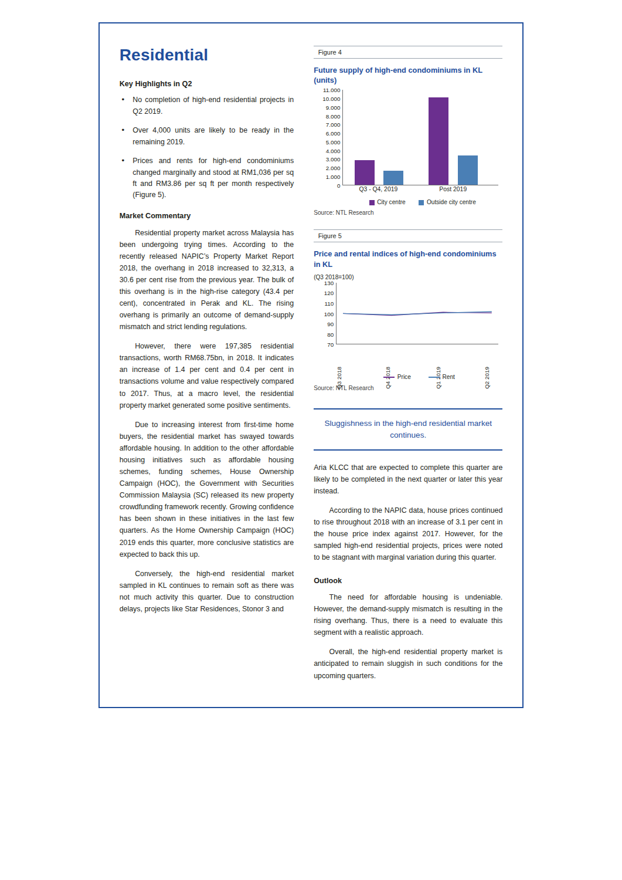Residential
Key Highlights in Q2
No completion of high-end residential projects in Q2 2019.
Over 4,000 units are likely to be ready in the remaining 2019.
Prices and rents for high-end condominiums changed marginally and stood at RM1,036 per sq ft and RM3.86 per sq ft per month respectively (Figure 5).
Market Commentary
Residential property market across Malaysia has been undergoing trying times. According to the recently released NAPIC’s Property Market Report 2018, the overhang in 2018 increased to 32,313, a 30.6 per cent rise from the previous year. The bulk of this overhang is in the high-rise category (43.4 per cent), concentrated in Perak and KL. The rising overhang is primarily an outcome of demand-supply mismatch and strict lending regulations.
However, there were 197,385 residential transactions, worth RM68.75bn, in 2018. It indicates an increase of 1.4 per cent and 0.4 per cent in transactions volume and value respectively compared to 2017. Thus, at a macro level, the residential property market generated some positive sentiments.
Due to increasing interest from first-time home buyers, the residential market has swayed towards affordable housing. In addition to the other affordable housing initiatives such as affordable housing schemes, funding schemes, House Ownership Campaign (HOC), the Government with Securities Commission Malaysia (SC) released its new property crowdfunding framework recently. Growing confidence has been shown in these initiatives in the last few quarters. As the Home Ownership Campaign (HOC) 2019 ends this quarter, more conclusive statistics are expected to back this up.
Conversely, the high-end residential market sampled in KL continues to remain soft as there was not much activity this quarter. Due to construction delays, projects like Star Residences, Stonor 3 and
Figure 4
Future supply of high-end condominiums in KL (units)
11.000 10.000 9.000 8.000 7.000 6.000 5.000 4.000 3.000 2.000 1.000 0
Q3 - Q4, 2019 Post 2019
City centre Outside city centre
Source: NTL Research
Figure 5
Price and rental indices of high-end condominiums in KL
(Q3 2018=100)
130 120 110 100 90 80 70
Q3 2018 Q4 2018 Q1 2019 Q2 2019
Price Rent
Source: NTL Research
Sluggishness in the high-end residential market continues.
Aria KLCC that are expected to complete this quarter are likely to be completed in the next quarter or later this year instead.
According to the NAPIC data, house prices continued to rise throughout 2018 with an increase of 3.1 per cent in the house price index against 2017. However, for the sampled high-end residential projects, prices were noted to be stagnant with marginal variation during this quarter.
Outlook
The need for affordable housing is undeniable. However, the demand-supply mismatch is resulting in the rising overhang. Thus, there is a need to evaluate this segment with a realistic approach.
Overall, the high-end residential property market is anticipated to remain sluggish in such conditions for the upcoming quarters.